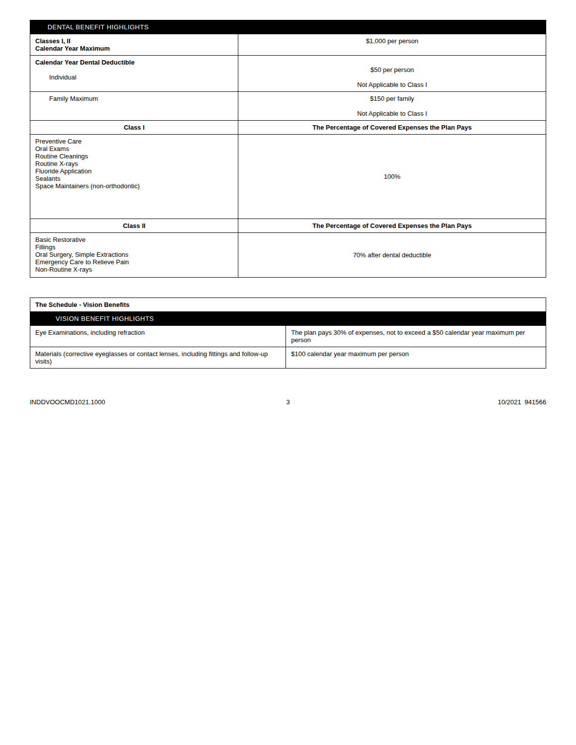| DENTAL BENEFIT HIGHLIGHTS |
| Classes I, II Calendar Year Maximum | $1,000 per person |
| Calendar Year Dental Deductible Individual | $50 per person Not Applicable to Class I |
| Family Maximum | $150 per family Not Applicable to Class I |
| Class I | The Percentage of Covered Expenses the Plan Pays |
| Preventive Care Oral Exams Routine Cleanings Routine X-rays Fluoride Application Sealants Space Maintainers (non-orthodontic) | 100% |
| Class II | The Percentage of Covered Expenses the Plan Pays |
| Basic Restorative Fillings Oral Surgery, Simple Extractions Emergency Care to Relieve Pain Non-Routine X-rays | 70% after dental deductible |
| The Schedule - Vision Benefits |
| VISION BENEFIT HIGHLIGHTS | |
| Eye Examinations, including refraction | The plan pays 30% of expenses, not to exceed a $50 calendar year maximum per person |
| Materials (corrective eyeglasses or contact lenses, including fittings and follow-up visits) | $100 calendar year maximum per person |
INDDVOOCMD1021.1000
3
10/2021 941566